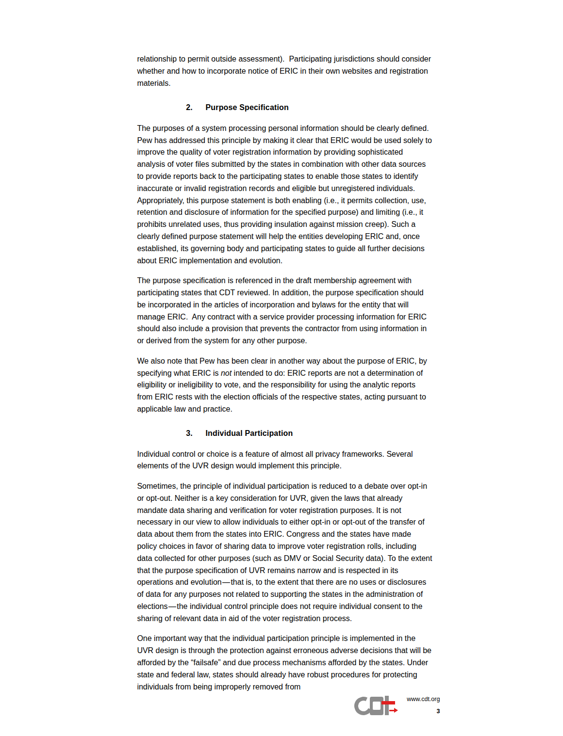relationship to permit outside assessment). Participating jurisdictions should consider whether and how to incorporate notice of ERIC in their own websites and registration materials.
2. Purpose Specification
The purposes of a system processing personal information should be clearly defined. Pew has addressed this principle by making it clear that ERIC would be used solely to improve the quality of voter registration information by providing sophisticated analysis of voter files submitted by the states in combination with other data sources to provide reports back to the participating states to enable those states to identify inaccurate or invalid registration records and eligible but unregistered individuals. Appropriately, this purpose statement is both enabling (i.e., it permits collection, use, retention and disclosure of information for the specified purpose) and limiting (i.e., it prohibits unrelated uses, thus providing insulation against mission creep). Such a clearly defined purpose statement will help the entities developing ERIC and, once established, its governing body and participating states to guide all further decisions about ERIC implementation and evolution.
The purpose specification is referenced in the draft membership agreement with participating states that CDT reviewed. In addition, the purpose specification should be incorporated in the articles of incorporation and bylaws for the entity that will manage ERIC. Any contract with a service provider processing information for ERIC should also include a provision that prevents the contractor from using information in or derived from the system for any other purpose.
We also note that Pew has been clear in another way about the purpose of ERIC, by specifying what ERIC is not intended to do: ERIC reports are not a determination of eligibility or ineligibility to vote, and the responsibility for using the analytic reports from ERIC rests with the election officials of the respective states, acting pursuant to applicable law and practice.
3. Individual Participation
Individual control or choice is a feature of almost all privacy frameworks. Several elements of the UVR design would implement this principle.
Sometimes, the principle of individual participation is reduced to a debate over opt-in or opt-out. Neither is a key consideration for UVR, given the laws that already mandate data sharing and verification for voter registration purposes. It is not necessary in our view to allow individuals to either opt-in or opt-out of the transfer of data about them from the states into ERIC. Congress and the states have made policy choices in favor of sharing data to improve voter registration rolls, including data collected for other purposes (such as DMV or Social Security data). To the extent that the purpose specification of UVR remains narrow and is respected in its operations and evolution — that is, to the extent that there are no uses or disclosures of data for any purposes not related to supporting the states in the administration of elections — the individual control principle does not require individual consent to the sharing of relevant data in aid of the voter registration process.
One important way that the individual participation principle is implemented in the UVR design is through the protection against erroneous adverse decisions that will be afforded by the “failsafe” and due process mechanisms afforded by the states. Under state and federal law, states should already have robust procedures for protecting individuals from being improperly removed from
www.cdt.org
3